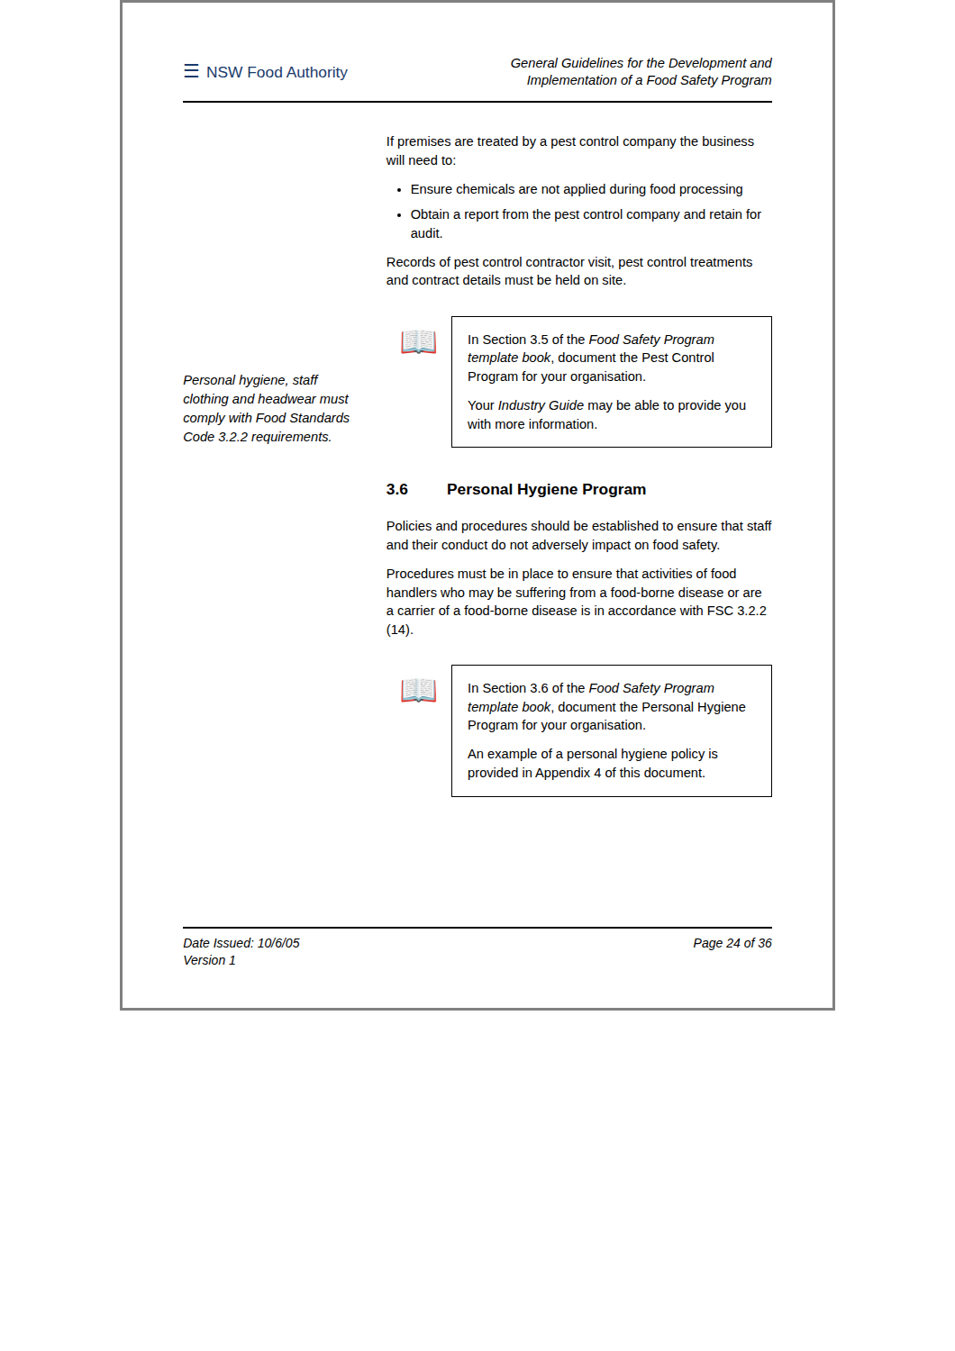☰ NSW Food Authority
General Guidelines for the Development and
Implementation of a Food Safety Program
Personal hygiene, staff clothing and headwear must comply with Food Standards Code 3.2.2 requirements.
If premises are treated by a pest control company the business will need to:
Ensure chemicals are not applied during food processing
Obtain a report from the pest control company and retain for audit.
Records of pest control contractor visit, pest control treatments and contract details must be held on site.
📖
In Section 3.5 of the Food Safety Program template book, document the Pest Control Program for your organisation.
Your Industry Guide may be able to provide you with more information.
3.6 Personal Hygiene Program
Policies and procedures should be established to ensure that staff and their conduct do not adversely impact on food safety.
Procedures must be in place to ensure that activities of food handlers who may be suffering from a food-borne disease or are a carrier of a food-borne disease is in accordance with FSC 3.2.2 (14).
📖
In Section 3.6 of the Food Safety Program template book, document the Personal Hygiene Program for your organisation.
An example of a personal hygiene policy is provided in Appendix 4 of this document.
Date Issued: 10/6/05
Version 1
Page 24 of 36